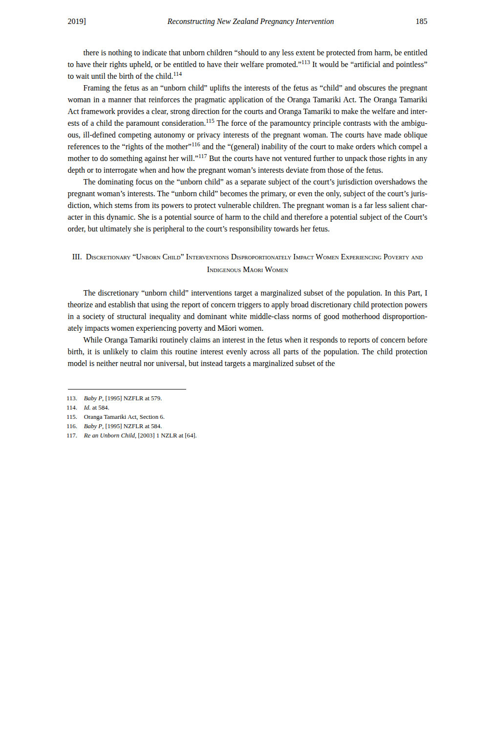2019] Reconstructing New Zealand Pregnancy Intervention 185
there is nothing to indicate that unborn children “should to any less extent be protected from harm, be entitled to have their rights upheld, or be entitled to have their welfare promoted.”113 It would be “artificial and pointless” to wait until the birth of the child.114
Framing the fetus as an “unborn child” uplifts the interests of the fetus as “child” and obscures the pregnant woman in a manner that reinforces the pragmatic application of the Oranga Tamariki Act. The Oranga Tamariki Act framework provides a clear, strong direction for the courts and Oranga Tamariki to make the welfare and interests of a child the paramount consideration.115 The force of the paramountcy principle contrasts with the ambiguous, ill-defined competing autonomy or privacy interests of the pregnant woman. The courts have made oblique references to the “rights of the mother”116 and the “(general) inability of the court to make orders which compel a mother to do something against her will.”117 But the courts have not ventured further to unpack those rights in any depth or to interrogate when and how the pregnant woman’s interests deviate from those of the fetus.
The dominating focus on the “unborn child” as a separate subject of the court’s jurisdiction overshadows the pregnant woman’s interests. The “unborn child” becomes the primary, or even the only, subject of the court’s jurisdiction, which stems from its powers to protect vulnerable children. The pregnant woman is a far less salient character in this dynamic. She is a potential source of harm to the child and therefore a potential subject of the Court’s order, but ultimately she is peripheral to the court’s responsibility towards her fetus.
III. Discretionary “Unborn Child” Interventions Disproportionately Impact Women Experiencing Poverty and Indigenous Māori Women
The discretionary “unborn child” interventions target a marginalized subset of the population. In this Part, I theorize and establish that using the report of concern triggers to apply broad discretionary child protection powers in a society of structural inequality and dominant white middle-class norms of good motherhood disproportionately impacts women experiencing poverty and Māori women.
While Oranga Tamariki routinely claims an interest in the fetus when it responds to reports of concern before birth, it is unlikely to claim this routine interest evenly across all parts of the population. The child protection model is neither neutral nor universal, but instead targets a marginalized subset of the
113. Baby P, [1995] NZFLR at 579.
114. Id. at 584.
115. Oranga Tamariki Act, Section 6.
116. Baby P, [1995] NZFLR at 584.
117. Re an Unborn Child, [2003] 1 NZLR at [64].